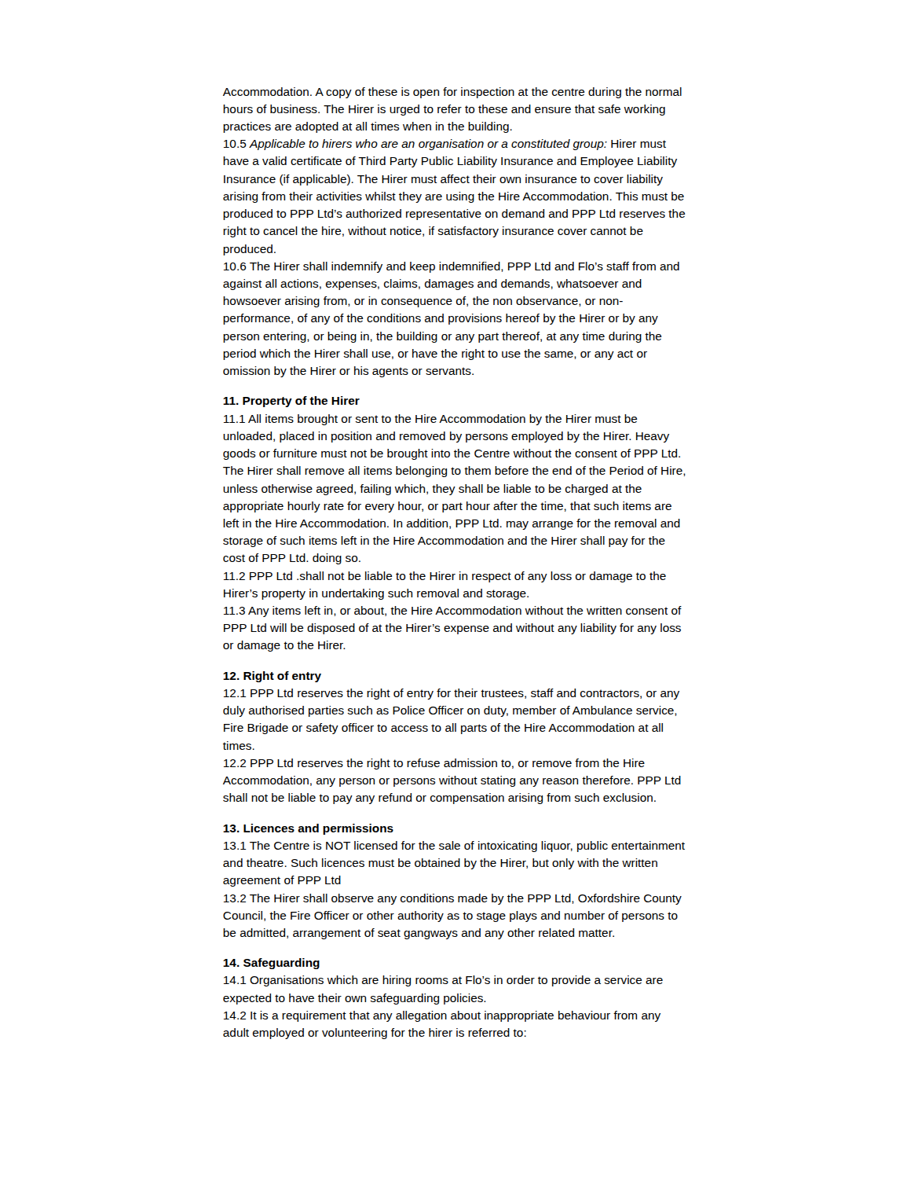Accommodation. A copy of these is open for inspection at the centre during the normal hours of business. The Hirer is urged to refer to these and ensure that safe working practices are adopted at all times when in the building.
10.5 Applicable to hirers who are an organisation or a constituted group: Hirer must have a valid certificate of Third Party Public Liability Insurance and Employee Liability Insurance (if applicable). The Hirer must affect their own insurance to cover liability arising from their activities whilst they are using the Hire Accommodation. This must be produced to PPP Ltd’s authorized representative on demand and PPP Ltd reserves the right to cancel the hire, without notice, if satisfactory insurance cover cannot be produced.
10.6 The Hirer shall indemnify and keep indemnified, PPP Ltd and Flo’s staff from and against all actions, expenses, claims, damages and demands, whatsoever and howsoever arising from, or in consequence of, the non observance, or non-performance, of any of the conditions and provisions hereof by the Hirer or by any person entering, or being in, the building or any part thereof, at any time during the period which the Hirer shall use, or have the right to use the same, or any act or omission by the Hirer or his agents or servants.
11. Property of the Hirer
11.1 All items brought or sent to the Hire Accommodation by the Hirer must be unloaded, placed in position and removed by persons employed by the Hirer. Heavy goods or furniture must not be brought into the Centre without the consent of PPP Ltd. The Hirer shall remove all items belonging to them before the end of the Period of Hire, unless otherwise agreed, failing which, they shall be liable to be charged at the appropriate hourly rate for every hour, or part hour after the time, that such items are left in the Hire Accommodation. In addition, PPP Ltd. may arrange for the removal and storage of such items left in the Hire Accommodation and the Hirer shall pay for the cost of PPP Ltd. doing so.
11.2 PPP Ltd .shall not be liable to the Hirer in respect of any loss or damage to the Hirer’s property in undertaking such removal and storage.
11.3 Any items left in, or about, the Hire Accommodation without the written consent of PPP Ltd will be disposed of at the Hirer’s expense and without any liability for any loss or damage to the Hirer.
12. Right of entry
12.1 PPP Ltd reserves the right of entry for their trustees, staff and contractors, or any duly authorised parties such as Police Officer on duty, member of Ambulance service, Fire Brigade or safety officer to access to all parts of the Hire Accommodation at all times.
12.2 PPP Ltd reserves the right to refuse admission to, or remove from the Hire Accommodation, any person or persons without stating any reason therefore. PPP Ltd shall not be liable to pay any refund or compensation arising from such exclusion.
13. Licences and permissions
13.1 The Centre is NOT licensed for the sale of intoxicating liquor, public entertainment and theatre. Such licences must be obtained by the Hirer, but only with the written agreement of PPP Ltd
13.2 The Hirer shall observe any conditions made by the PPP Ltd, Oxfordshire County Council, the Fire Officer or other authority as to stage plays and number of persons to be admitted, arrangement of seat gangways and any other related matter.
14. Safeguarding
14.1 Organisations which are hiring rooms at Flo’s in order to provide a service are expected to have their own safeguarding policies.
14.2 It is a requirement that any allegation about inappropriate behaviour from any adult employed or volunteering for the hirer is referred to: